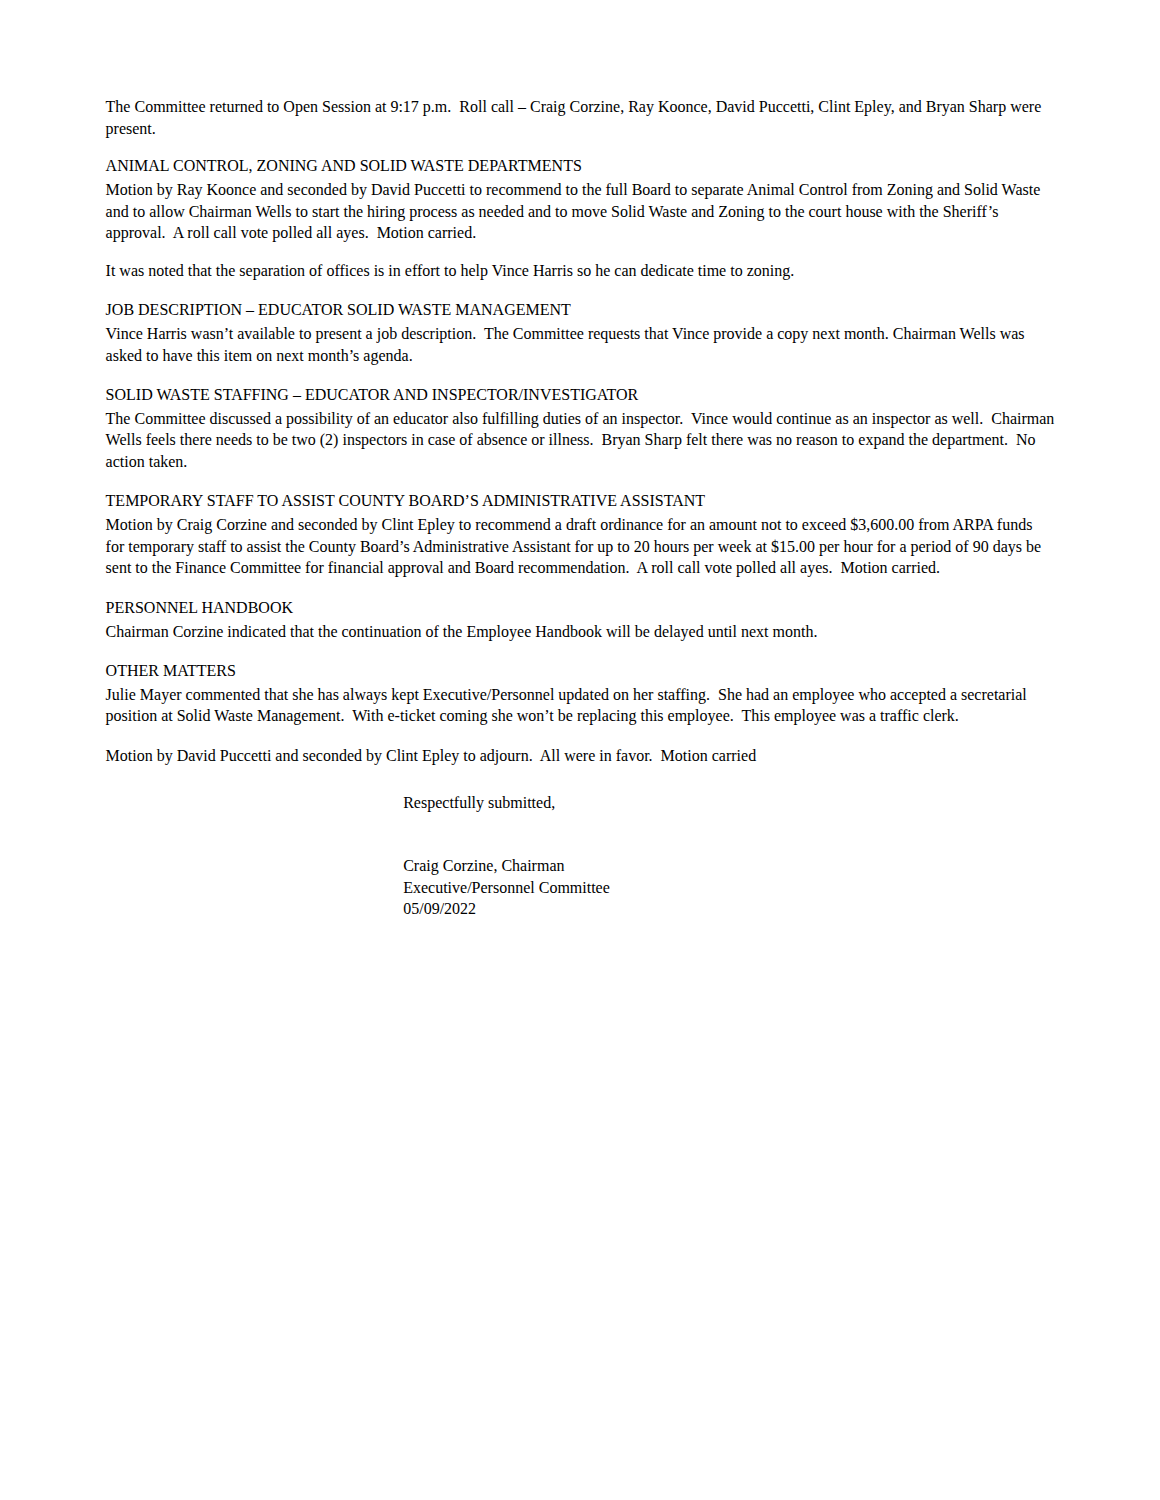The Committee returned to Open Session at 9:17 p.m. Roll call – Craig Corzine, Ray Koonce, David Puccetti, Clint Epley, and Bryan Sharp were present.
Animal Control, Zoning and Solid Waste Departments
Motion by Ray Koonce and seconded by David Puccetti to recommend to the full Board to separate Animal Control from Zoning and Solid Waste and to allow Chairman Wells to start the hiring process as needed and to move Solid Waste and Zoning to the court house with the Sheriff’s approval. A roll call vote polled all ayes. Motion carried.
It was noted that the separation of offices is in effort to help Vince Harris so he can dedicate time to zoning.
Job Description – Educator Solid Waste Management
Vince Harris wasn’t available to present a job description. The Committee requests that Vince provide a copy next month. Chairman Wells was asked to have this item on next month’s agenda.
Solid Waste Staffing – Educator and Inspector/Investigator
The Committee discussed a possibility of an educator also fulfilling duties of an inspector. Vince would continue as an inspector as well. Chairman Wells feels there needs to be two (2) inspectors in case of absence or illness. Bryan Sharp felt there was no reason to expand the department. No action taken.
Temporary Staff to Assist County Board’s Administrative Assistant
Motion by Craig Corzine and seconded by Clint Epley to recommend a draft ordinance for an amount not to exceed $3,600.00 from ARPA funds for temporary staff to assist the County Board’s Administrative Assistant for up to 20 hours per week at $15.00 per hour for a period of 90 days be sent to the Finance Committee for financial approval and Board recommendation. A roll call vote polled all ayes. Motion carried.
Personnel Handbook
Chairman Corzine indicated that the continuation of the Employee Handbook will be delayed until next month.
Other Matters
Julie Mayer commented that she has always kept Executive/Personnel updated on her staffing. She had an employee who accepted a secretarial position at Solid Waste Management. With e-ticket coming she won’t be replacing this employee. This employee was a traffic clerk.
Motion by David Puccetti and seconded by Clint Epley to adjourn. All were in favor. Motion carried
Respectfully submitted,
Craig Corzine, Chairman
Executive/Personnel Committee
05/09/2022